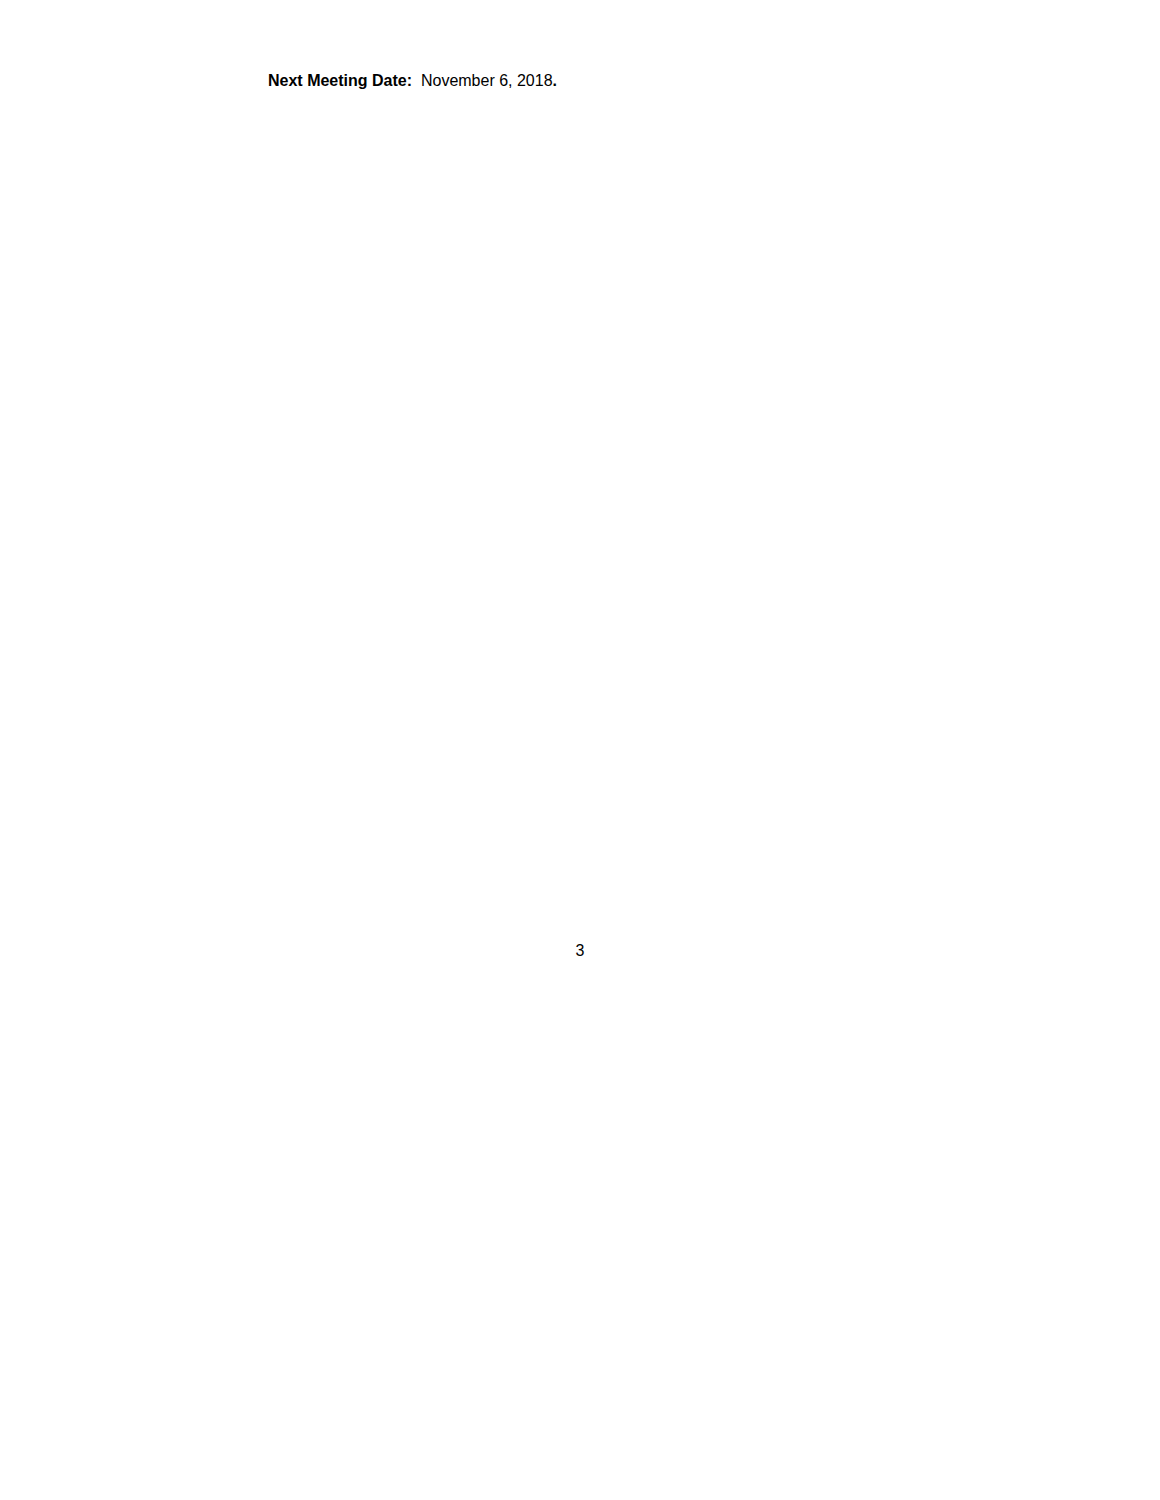Next Meeting Date: November 6, 2018.
3